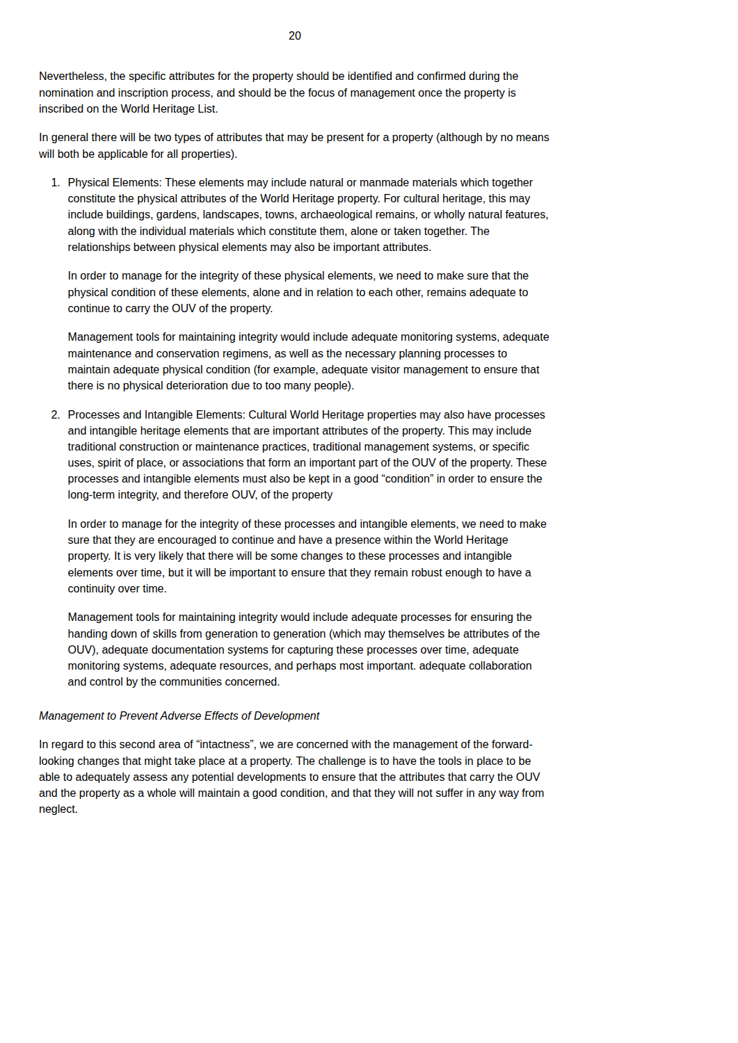20
Nevertheless, the specific attributes for the property should be identified and confirmed during the nomination and inscription process, and should be the focus of management once the property is inscribed on the World Heritage List.
In general there will be two types of attributes that may be present for a property (although by no means will both be applicable for all properties).
Physical Elements: These elements may include natural or manmade materials which together constitute the physical attributes of the World Heritage property. For cultural heritage, this may include buildings, gardens, landscapes, towns, archaeological remains, or wholly natural features, along with the individual materials which constitute them, alone or taken together. The relationships between physical elements may also be important attributes.
In order to manage for the integrity of these physical elements, we need to make sure that the physical condition of these elements, alone and in relation to each other, remains adequate to continue to carry the OUV of the property.
Management tools for maintaining integrity would include adequate monitoring systems, adequate maintenance and conservation regimens, as well as the necessary planning processes to maintain adequate physical condition (for example, adequate visitor management to ensure that there is no physical deterioration due to too many people).
Processes and Intangible Elements: Cultural World Heritage properties may also have processes and intangible heritage elements that are important attributes of the property. This may include traditional construction or maintenance practices, traditional management systems, or specific uses, spirit of place, or associations that form an important part of the OUV of the property. These processes and intangible elements must also be kept in a good “condition” in order to ensure the long-term integrity, and therefore OUV, of the property
In order to manage for the integrity of these processes and intangible elements, we need to make sure that they are encouraged to continue and have a presence within the World Heritage property. It is very likely that there will be some changes to these processes and intangible elements over time, but it will be important to ensure that they remain robust enough to have a continuity over time.
Management tools for maintaining integrity would include adequate processes for ensuring the handing down of skills from generation to generation (which may themselves be attributes of the OUV), adequate documentation systems for capturing these processes over time, adequate monitoring systems, adequate resources, and perhaps most important. adequate collaboration and control by the communities concerned.
Management to Prevent Adverse Effects of Development
In regard to this second area of “intactness”, we are concerned with the management of the forward-looking changes that might take place at a property. The challenge is to have the tools in place to be able to adequately assess any potential developments to ensure that the attributes that carry the OUV and the property as a whole will maintain a good condition, and that they will not suffer in any way from neglect.